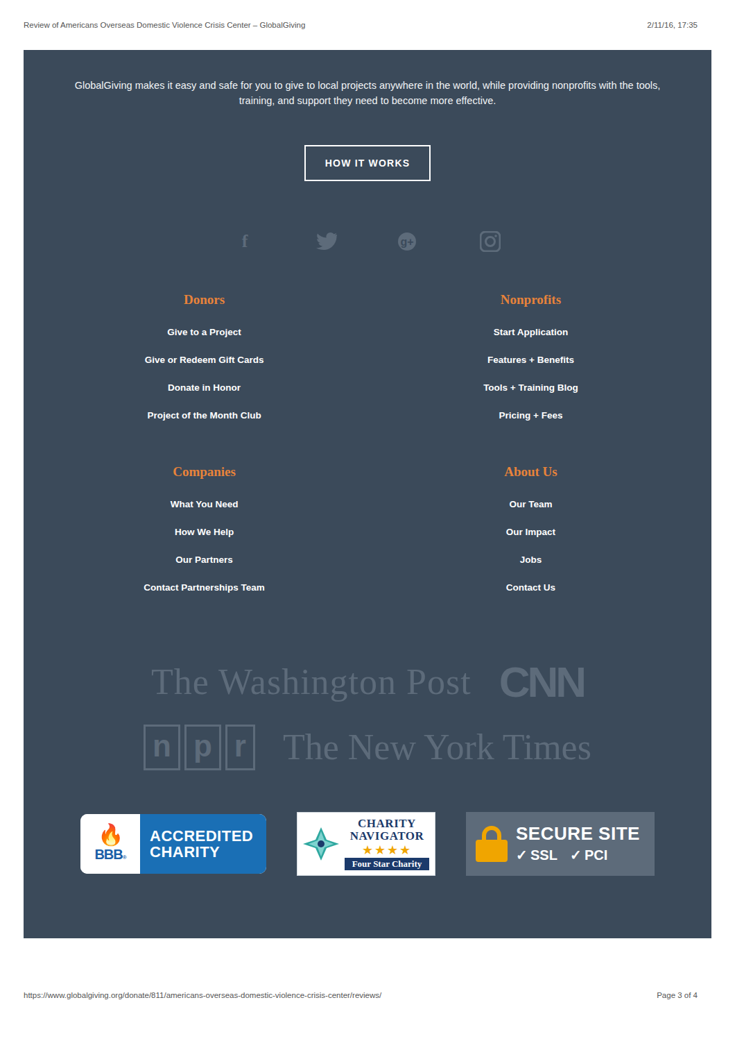Review of Americans Overseas Domestic Violence Crisis Center – GlobalGiving
2/11/16, 17:35
GlobalGiving makes it easy and safe for you to give to local projects anywhere in the world, while providing nonprofits with the tools, training, and support they need to become more effective.
HOW IT WORKS
f
g+
Donors
Give to a Project
Give or Redeem Gift Cards
Donate in Honor
Project of the Month Club
Nonprofits
Start Application
Features + Benefits
Tools + Training Blog
Pricing + Fees
Companies
What You Need
How We Help
Our Partners
Contact Partnerships Team
About Us
Our Team
Our Impact
Jobs
Contact Us
The Washington Post
CNN
npr
The New York Times
🔥
BBB®
ACCREDITED
CHARITY
CHARITY
NAVIGATOR
★★★★
Four Star Charity
SECURE SITE
✓SSL ✓PCI
https://www.globalgiving.org/donate/811/americans-overseas-domestic-violence-crisis-center/reviews/
Page 3 of 4